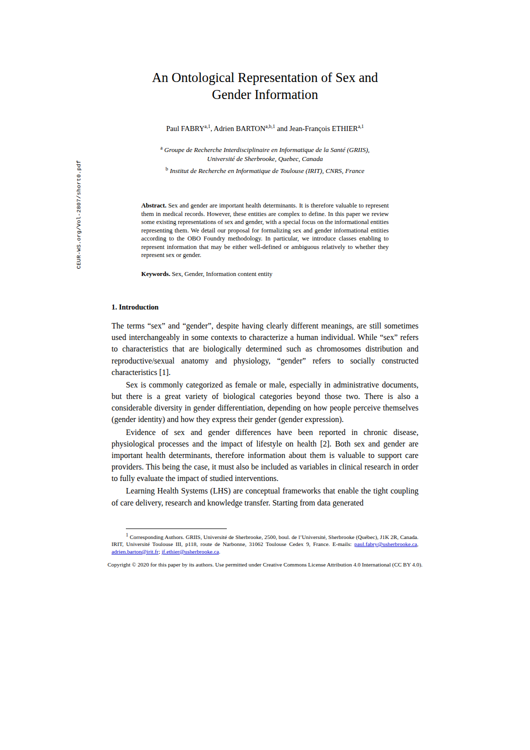CEUR-WS.org/Vol-2807/short0.pdf
An Ontological Representation of Sex and
Gender Information
Paul FABRYa,1, Adrien BARTONa,b,1 and Jean-François ETHIERa,1
a Groupe de Recherche Interdisciplinaire en Informatique de la Santé (GRIIS),
Université de Sherbrooke, Quebec, Canada
b Institut de Recherche en Informatique de Toulouse (IRIT), CNRS, France
Abstract. Sex and gender are important health determinants. It is therefore valuable to represent them in medical records. However, these entities are complex to define. In this paper we review some existing representations of sex and gender, with a special focus on the informational entities representing them. We detail our proposal for formalizing sex and gender informational entities according to the OBO Foundry methodology. In particular, we introduce classes enabling to represent information that may be either well-defined or ambiguous relatively to whether they represent sex or gender.
Keywords. Sex, Gender, Information content entity
1. Introduction
The terms “sex” and “gender”, despite having clearly different meanings, are still sometimes used interchangeably in some contexts to characterize a human individual. While “sex” refers to characteristics that are biologically determined such as chromosomes distribution and reproductive/sexual anatomy and physiology, “gender” refers to socially constructed characteristics [1].
Sex is commonly categorized as female or male, especially in administrative documents, but there is a great variety of biological categories beyond those two. There is also a considerable diversity in gender differentiation, depending on how people perceive themselves (gender identity) and how they express their gender (gender expression).
Evidence of sex and gender differences have been reported in chronic disease, physiological processes and the impact of lifestyle on health [2]. Both sex and gender are important health determinants, therefore information about them is valuable to support care providers. This being the case, it must also be included as variables in clinical research in order to fully evaluate the impact of studied interventions.
Learning Health Systems (LHS) are conceptual frameworks that enable the tight coupling of care delivery, research and knowledge transfer. Starting from data generated
1 Corresponding Authors. GRIIS, Université de Sherbrooke, 2500, boul. de l’Université, Sherbrooke (Québec), J1K 2R, Canada. IRIT, Université Toulouse III, p118, route de Narbonne, 31062 Toulouse Cedex 9, France. E-mails: paul.fabry@usherbrooke.ca, adrien.barton@irit.fr; jf.ethier@usherbrooke.ca.
Copyright © 2020 for this paper by its authors. Use permitted under Creative Commons License Attribution 4.0 International (CC BY 4.0).